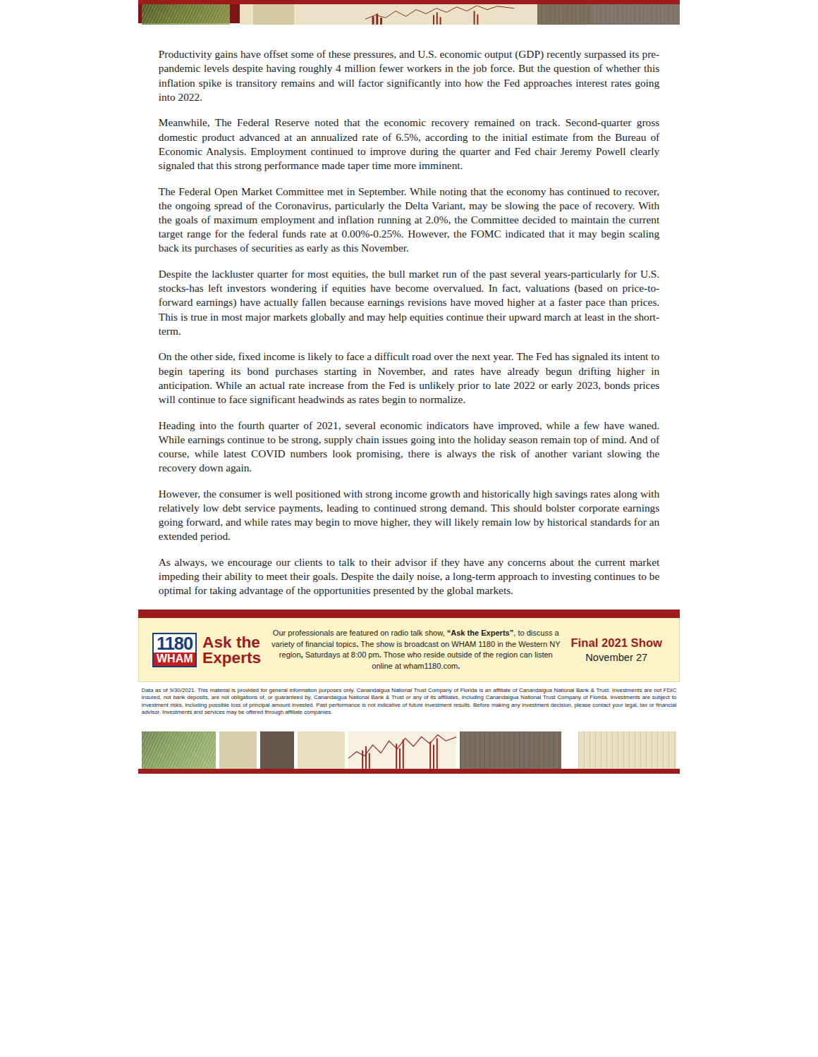Productivity gains have offset some of these pressures, and U.S. economic output (GDP) recently surpassed its pre-pandemic levels despite having roughly 4 million fewer workers in the job force. But the question of whether this inflation spike is transitory remains and will factor significantly into how the Fed approaches interest rates going into 2022.
Meanwhile, The Federal Reserve noted that the economic recovery remained on track. Second-quarter gross domestic product advanced at an annualized rate of 6.5%, according to the initial estimate from the Bureau of Economic Analysis. Employment continued to improve during the quarter and Fed chair Jeremy Powell clearly signaled that this strong performance made taper time more imminent.
The Federal Open Market Committee met in September. While noting that the economy has continued to recover, the ongoing spread of the Coronavirus, particularly the Delta Variant, may be slowing the pace of recovery. With the goals of maximum employment and inflation running at 2.0%, the Committee decided to maintain the current target range for the federal funds rate at 0.00%-0.25%. However, the FOMC indicated that it may begin scaling back its purchases of securities as early as this November.
Despite the lackluster quarter for most equities, the bull market run of the past several years-particularly for U.S. stocks-has left investors wondering if equities have become overvalued. In fact, valuations (based on price-to-forward earnings) have actually fallen because earnings revisions have moved higher at a faster pace than prices. This is true in most major markets globally and may help equities continue their upward march at least in the short-term.
On the other side, fixed income is likely to face a difficult road over the next year. The Fed has signaled its intent to begin tapering its bond purchases starting in November, and rates have already begun drifting higher in anticipation. While an actual rate increase from the Fed is unlikely prior to late 2022 or early 2023, bonds prices will continue to face significant headwinds as rates begin to normalize.
Heading into the fourth quarter of 2021, several economic indicators have improved, while a few have waned. While earnings continue to be strong, supply chain issues going into the holiday season remain top of mind. And of course, while latest COVID numbers look promising, there is always the risk of another variant slowing the recovery down again.
However, the consumer is well positioned with strong income growth and historically high savings rates along with relatively low debt service payments, leading to continued strong demand. This should bolster corporate earnings going forward, and while rates may begin to move higher, they will likely remain low by historical standards for an extended period.
As always, we encourage our clients to talk to their advisor if they have any concerns about the current market impeding their ability to meet their goals. Despite the daily noise, a long-term approach to investing continues to be optimal for taking advantage of the opportunities presented by the global markets.
1180
WHAM
Ask the
Experts
Our professionals are featured on radio talk show, “Ask the Experts”, to discuss a variety of financial topics. The show is broadcast on WHAM 1180 in the Western NY region, Saturdays at 8:00 pm. Those who reside outside of the region can listen online at wham1180.com.
Final 2021 Show
November 27
Data as of 9/30/2021. This material is provided for general information purposes only. Canandaigua National Trust Company of Florida is an affiliate of Canandaigua National Bank & Trust. Investments are not FDIC insured, not bank deposits, are not obligations of, or guaranteed by, Canandaigua National Bank & Trust or any of its affiliates, including Canandaigua National Trust Company of Florida. Investments are subject to investment risks, including possible loss of principal amount invested. Past performance is not indicative of future investment results. Before making any investment decision, please contact your legal, tax or financial advisor. Investments and services may be offered through affiliate companies.